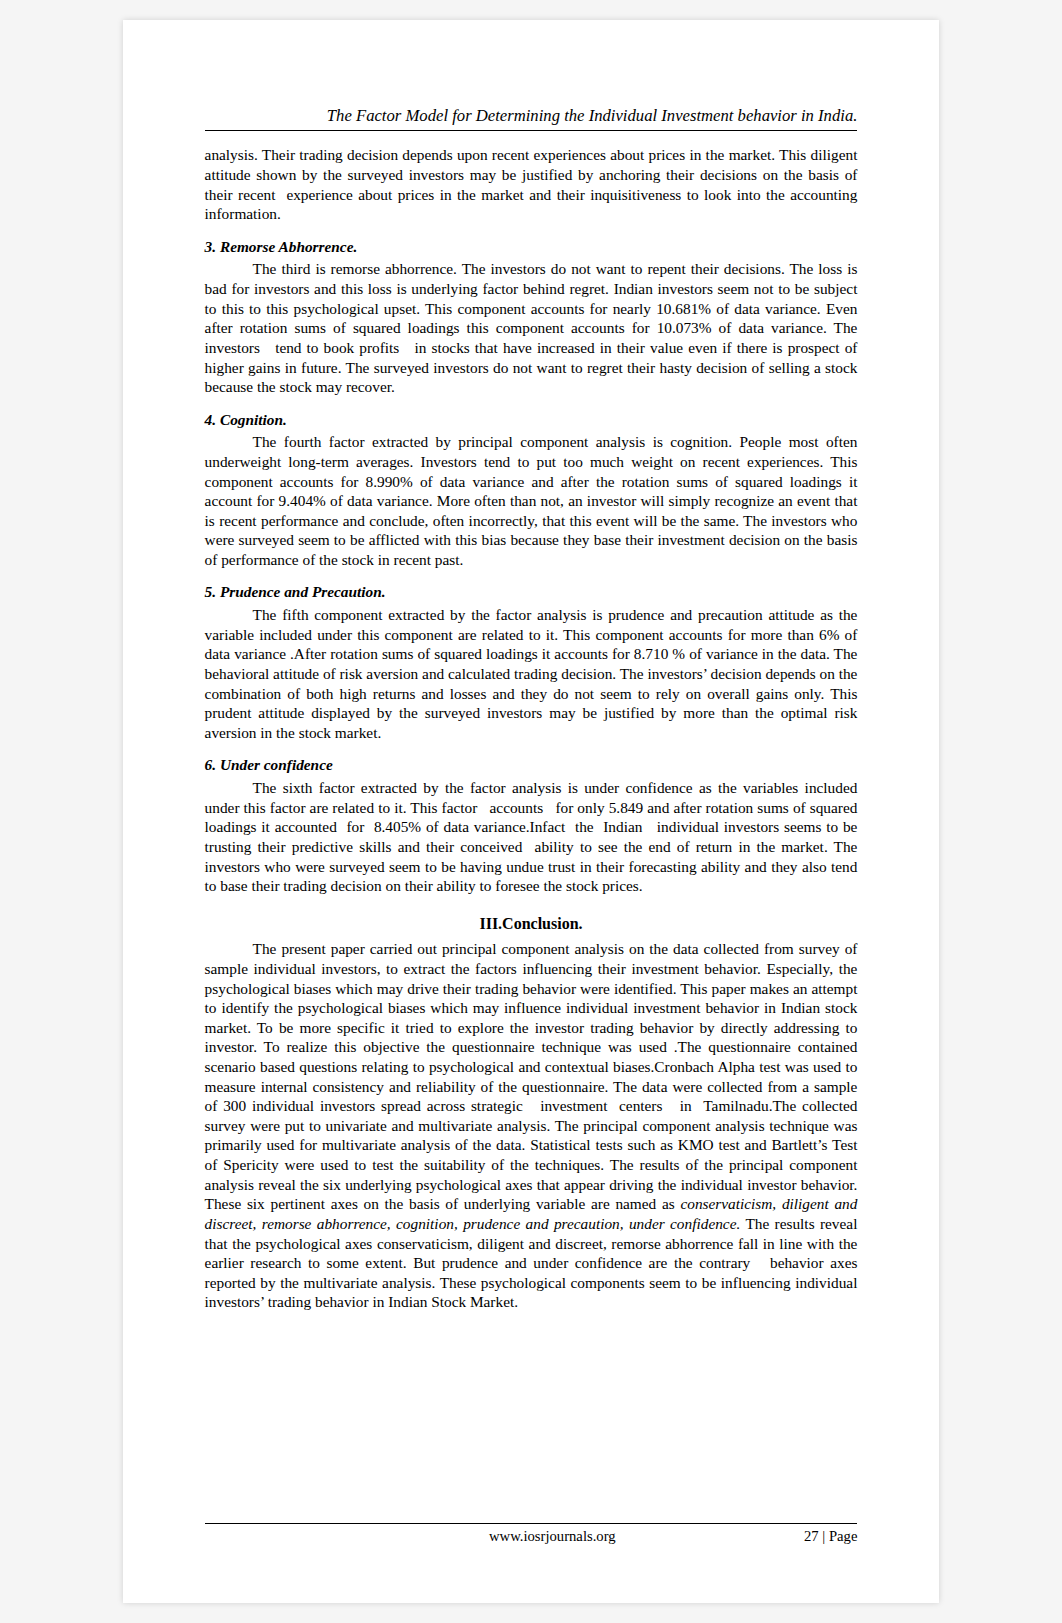The Factor Model for Determining the Individual Investment behavior in India.
analysis. Their trading decision depends upon recent experiences about prices in the market. This diligent attitude shown by the surveyed investors may be justified by anchoring their decisions on the basis of their recent experience about prices in the market and their inquisitiveness to look into the accounting information.
3. Remorse Abhorrence.
The third is remorse abhorrence. The investors do not want to repent their decisions. The loss is bad for investors and this loss is underlying factor behind regret. Indian investors seem not to be subject to this to this psychological upset. This component accounts for nearly 10.681% of data variance. Even after rotation sums of squared loadings this component accounts for 10.073% of data variance. The investors tend to book profits in stocks that have increased in their value even if there is prospect of higher gains in future. The surveyed investors do not want to regret their hasty decision of selling a stock because the stock may recover.
4. Cognition.
The fourth factor extracted by principal component analysis is cognition. People most often underweight long-term averages. Investors tend to put too much weight on recent experiences. This component accounts for 8.990% of data variance and after the rotation sums of squared loadings it account for 9.404% of data variance. More often than not, an investor will simply recognize an event that is recent performance and conclude, often incorrectly, that this event will be the same. The investors who were surveyed seem to be afflicted with this bias because they base their investment decision on the basis of performance of the stock in recent past.
5. Prudence and Precaution.
The fifth component extracted by the factor analysis is prudence and precaution attitude as the variable included under this component are related to it. This component accounts for more than 6% of data variance .After rotation sums of squared loadings it accounts for 8.710 % of variance in the data. The behavioral attitude of risk aversion and calculated trading decision. The investors’ decision depends on the combination of both high returns and losses and they do not seem to rely on overall gains only. This prudent attitude displayed by the surveyed investors may be justified by more than the optimal risk aversion in the stock market.
6. Under confidence
The sixth factor extracted by the factor analysis is under confidence as the variables included under this factor are related to it. This factor accounts for only 5.849 and after rotation sums of squared loadings it accounted for 8.405% of data variance.Infact the Indian individual investors seems to be trusting their predictive skills and their conceived ability to see the end of return in the market. The investors who were surveyed seem to be having undue trust in their forecasting ability and they also tend to base their trading decision on their ability to foresee the stock prices.
III.Conclusion.
The present paper carried out principal component analysis on the data collected from survey of sample individual investors, to extract the factors influencing their investment behavior. Especially, the psychological biases which may drive their trading behavior were identified. This paper makes an attempt to identify the psychological biases which may influence individual investment behavior in Indian stock market. To be more specific it tried to explore the investor trading behavior by directly addressing to investor. To realize this objective the questionnaire technique was used .The questionnaire contained scenario based questions relating to psychological and contextual biases.Cronbach Alpha test was used to measure internal consistency and reliability of the questionnaire. The data were collected from a sample of 300 individual investors spread across strategic investment centers in Tamilnadu.The collected survey were put to univariate and multivariate analysis. The principal component analysis technique was primarily used for multivariate analysis of the data. Statistical tests such as KMO test and Bartlett’s Test of Spericity were used to test the suitability of the techniques. The results of the principal component analysis reveal the six underlying psychological axes that appear driving the individual investor behavior. These six pertinent axes on the basis of underlying variable are named as conservaticism, diligent and discreet, remorse abhorrence, cognition, prudence and precaution, under confidence. The results reveal that the psychological axes conservaticism, diligent and discreet, remorse abhorrence fall in line with the earlier research to some extent. But prudence and under confidence are the contrary behavior axes reported by the multivariate analysis. These psychological components seem to be influencing individual investors’ trading behavior in Indian Stock Market.
www.iosrjournals.org
27 | Page